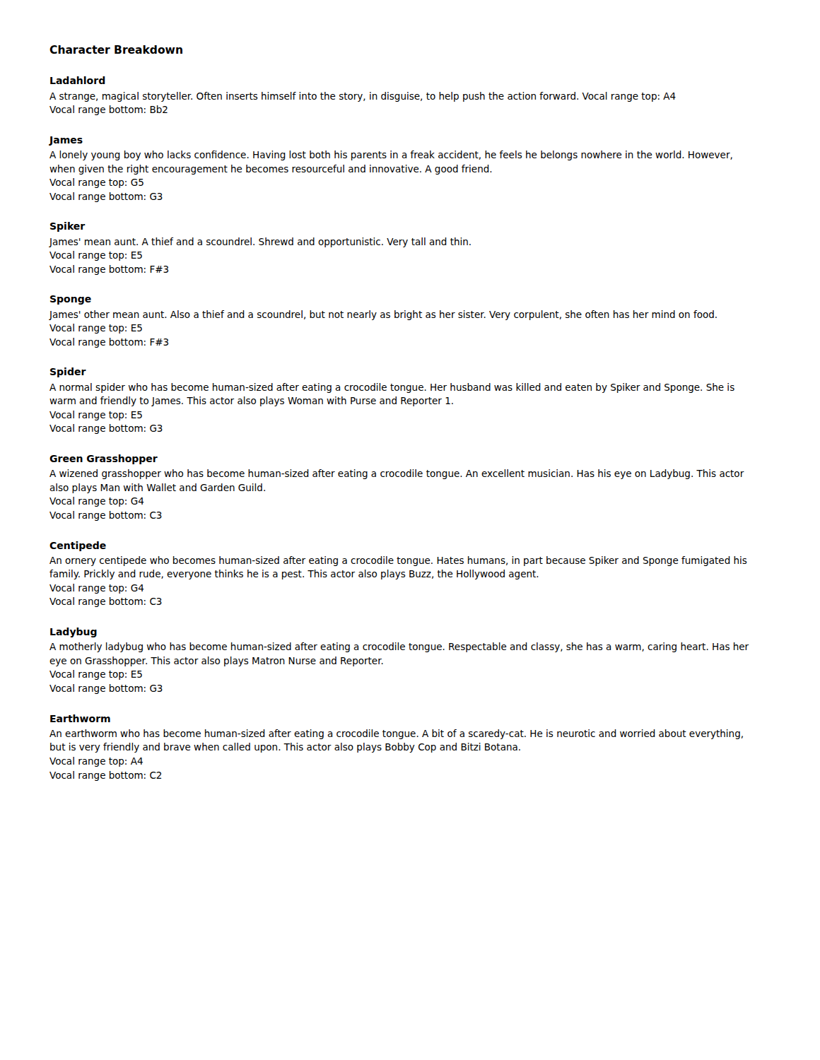Character Breakdown
Ladahlord
A strange, magical storyteller. Often inserts himself into the story, in disguise, to help push the action forward. Vocal range top: A4
Vocal range bottom: Bb2
James
A lonely young boy who lacks confidence. Having lost both his parents in a freak accident, he feels he belongs nowhere in the world. However, when given the right encouragement he becomes resourceful and innovative. A good friend.
Vocal range top: G5
Vocal range bottom: G3
Spiker
James' mean aunt. A thief and a scoundrel. Shrewd and opportunistic. Very tall and thin.
Vocal range top: E5
Vocal range bottom: F#3
Sponge
James' other mean aunt. Also a thief and a scoundrel, but not nearly as bright as her sister. Very corpulent, she often has her mind on food.
Vocal range top: E5
Vocal range bottom: F#3
Spider
A normal spider who has become human-sized after eating a crocodile tongue. Her husband was killed and eaten by Spiker and Sponge. She is warm and friendly to James. This actor also plays Woman with Purse and Reporter 1.
Vocal range top: E5
Vocal range bottom: G3
Green Grasshopper
A wizened grasshopper who has become human-sized after eating a crocodile tongue. An excellent musician. Has his eye on Ladybug. This actor also plays Man with Wallet and Garden Guild.
Vocal range top: G4
Vocal range bottom: C3
Centipede
An ornery centipede who becomes human-sized after eating a crocodile tongue. Hates humans, in part because Spiker and Sponge fumigated his family. Prickly and rude, everyone thinks he is a pest. This actor also plays Buzz, the Hollywood agent.
Vocal range top: G4
Vocal range bottom: C3
Ladybug
A motherly ladybug who has become human-sized after eating a crocodile tongue. Respectable and classy, she has a warm, caring heart. Has her eye on Grasshopper. This actor also plays Matron Nurse and Reporter.
Vocal range top: E5
Vocal range bottom: G3
Earthworm
An earthworm who has become human-sized after eating a crocodile tongue. A bit of a scaredy-cat. He is neurotic and worried about everything, but is very friendly and brave when called upon. This actor also plays Bobby Cop and Bitzi Botana.
Vocal range top: A4
Vocal range bottom: C2